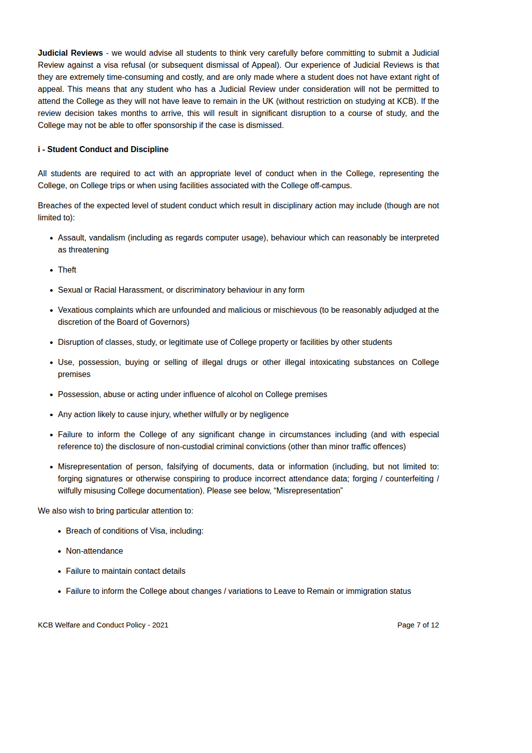Judicial Reviews - we would advise all students to think very carefully before committing to submit a Judicial Review against a visa refusal (or subsequent dismissal of Appeal). Our experience of Judicial Reviews is that they are extremely time-consuming and costly, and are only made where a student does not have extant right of appeal. This means that any student who has a Judicial Review under consideration will not be permitted to attend the College as they will not have leave to remain in the UK (without restriction on studying at KCB). If the review decision takes months to arrive, this will result in significant disruption to a course of study, and the College may not be able to offer sponsorship if the case is dismissed.
i - Student Conduct and Discipline
All students are required to act with an appropriate level of conduct when in the College, representing the College, on College trips or when using facilities associated with the College off-campus.
Breaches of the expected level of student conduct which result in disciplinary action may include (though are not limited to):
Assault, vandalism (including as regards computer usage), behaviour which can reasonably be interpreted as threatening
Theft
Sexual or Racial Harassment, or discriminatory behaviour in any form
Vexatious complaints which are unfounded and malicious or mischievous (to be reasonably adjudged at the discretion of the Board of Governors)
Disruption of classes, study, or legitimate use of College property or facilities by other students
Use, possession, buying or selling of illegal drugs or other illegal intoxicating substances on College premises
Possession, abuse or acting under influence of alcohol on College premises
Any action likely to cause injury, whether wilfully or by negligence
Failure to inform the College of any significant change in circumstances including (and with especial reference to) the disclosure of non-custodial criminal convictions (other than minor traffic offences)
Misrepresentation of person, falsifying of documents, data or information (including, but not limited to: forging signatures or otherwise conspiring to produce incorrect attendance data; forging / counterfeiting / wilfully misusing College documentation). Please see below, “Misrepresentation”
We also wish to bring particular attention to:
Breach of conditions of Visa, including:
Non-attendance
Failure to maintain contact details
Failure to inform the College about changes / variations to Leave to Remain or immigration status
KCB Welfare and Conduct Policy - 2021 Page 7 of 12